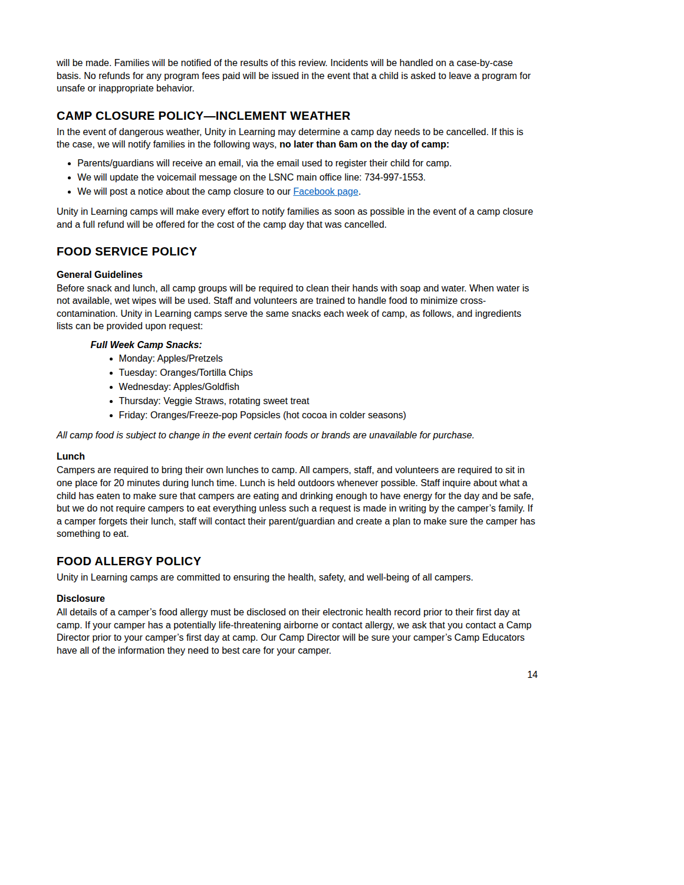will be made. Families will be notified of the results of this review. Incidents will be handled on a case-by-case basis. No refunds for any program fees paid will be issued in the event that a child is asked to leave a program for unsafe or inappropriate behavior.
CAMP CLOSURE POLICY—INCLEMENT WEATHER
In the event of dangerous weather, Unity in Learning may determine a camp day needs to be cancelled. If this is the case, we will notify families in the following ways, no later than 6am on the day of camp:
Parents/guardians will receive an email, via the email used to register their child for camp.
We will update the voicemail message on the LSNC main office line: 734-997-1553.
We will post a notice about the camp closure to our Facebook page.
Unity in Learning camps will make every effort to notify families as soon as possible in the event of a camp closure and a full refund will be offered for the cost of the camp day that was cancelled.
FOOD SERVICE POLICY
General Guidelines
Before snack and lunch, all camp groups will be required to clean their hands with soap and water. When water is not available, wet wipes will be used. Staff and volunteers are trained to handle food to minimize cross-contamination. Unity in Learning camps serve the same snacks each week of camp, as follows, and ingredients lists can be provided upon request:
Full Week Camp Snacks:
Monday: Apples/Pretzels
Tuesday: Oranges/Tortilla Chips
Wednesday: Apples/Goldfish
Thursday: Veggie Straws, rotating sweet treat
Friday: Oranges/Freeze-pop Popsicles (hot cocoa in colder seasons)
All camp food is subject to change in the event certain foods or brands are unavailable for purchase.
Lunch
Campers are required to bring their own lunches to camp. All campers, staff, and volunteers are required to sit in one place for 20 minutes during lunch time. Lunch is held outdoors whenever possible. Staff inquire about what a child has eaten to make sure that campers are eating and drinking enough to have energy for the day and be safe, but we do not require campers to eat everything unless such a request is made in writing by the camper’s family. If a camper forgets their lunch, staff will contact their parent/guardian and create a plan to make sure the camper has something to eat.
FOOD ALLERGY POLICY
Unity in Learning camps are committed to ensuring the health, safety, and well-being of all campers.
Disclosure
All details of a camper’s food allergy must be disclosed on their electronic health record prior to their first day at camp. If your camper has a potentially life-threatening airborne or contact allergy, we ask that you contact a Camp Director prior to your camper’s first day at camp. Our Camp Director will be sure your camper’s Camp Educators have all of the information they need to best care for your camper.
14